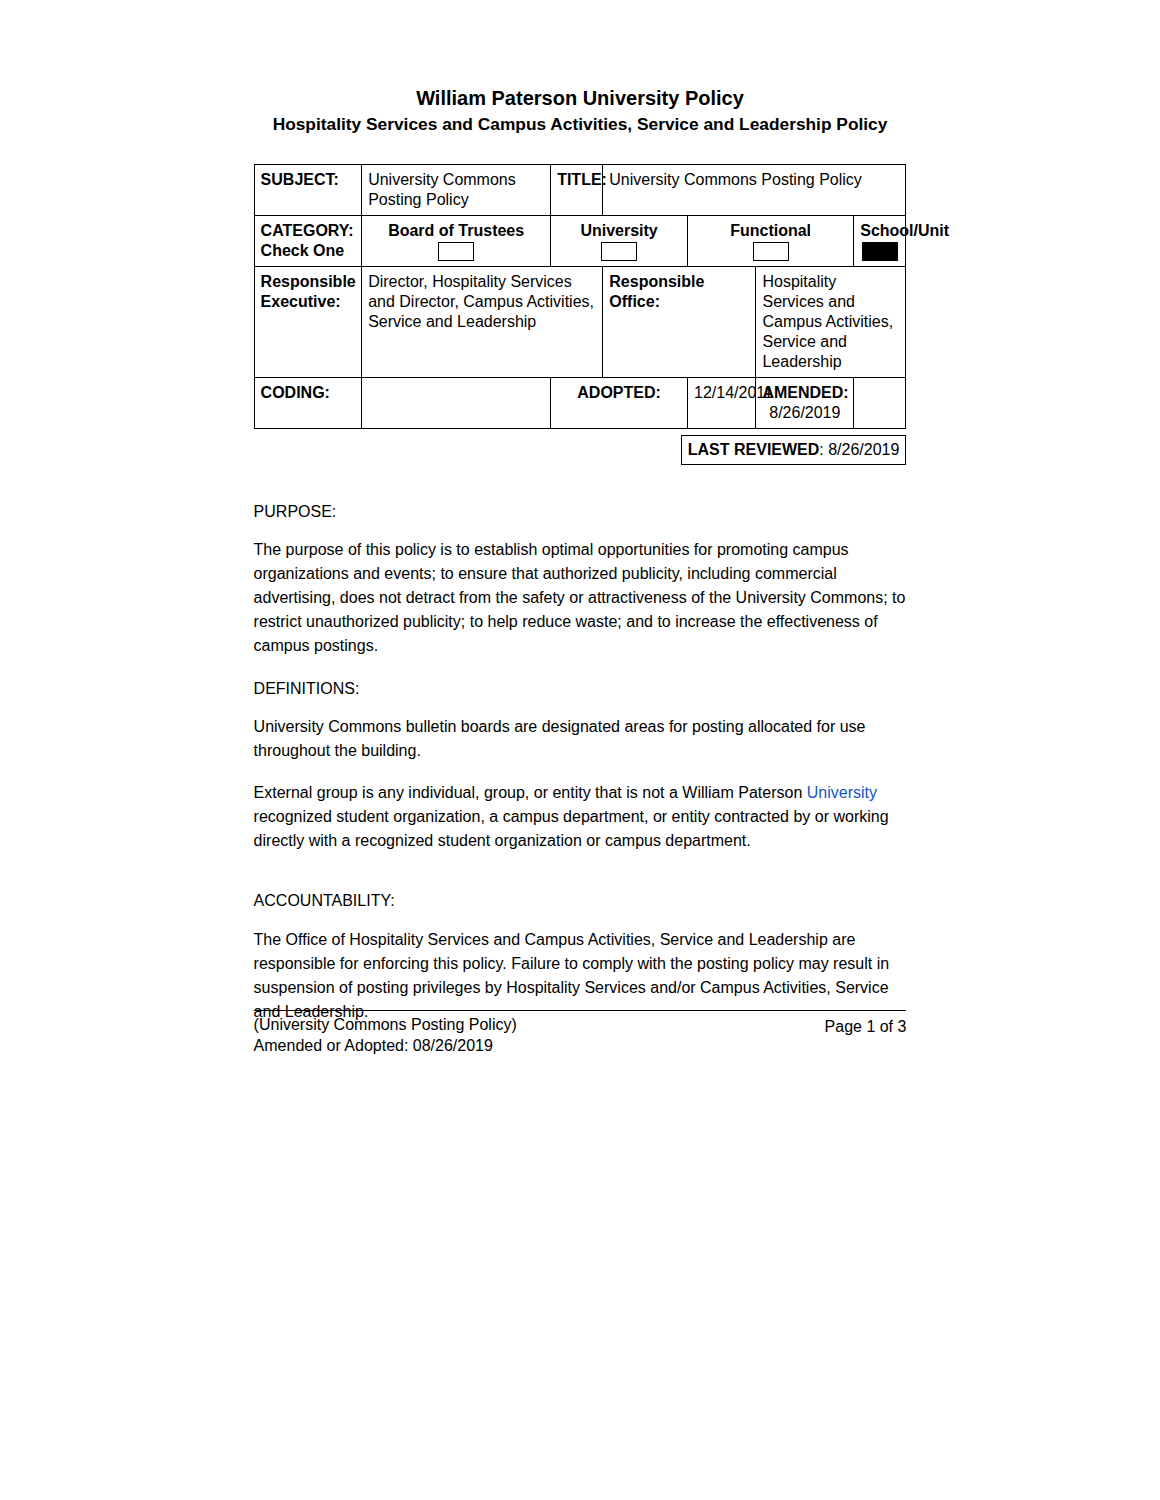William Paterson University Policy
Hospitality Services and Campus Activities, Service and Leadership Policy
| SUBJECT: | University Commons Posting Policy | TITLE: | University Commons Posting Policy |
| CATEGORY: Check One | Board of Trustees | University | Functional | School/Unit |
| Responsible Executive: | Director, Hospitality Services and Director, Campus Activities, Service and Leadership | Responsible Office: | Hospitality Services and Campus Activities, Service and Leadership |
| CODING: | | ADOPTED: | 12/14/2011 | AMENDED: 8/26/2019 | |
LAST REVIEWED: 8/26/2019
PURPOSE:
The purpose of this policy is to establish optimal opportunities for promoting campus organizations and events; to ensure that authorized publicity, including commercial advertising, does not detract from the safety or attractiveness of the University Commons; to restrict unauthorized publicity; to help reduce waste; and to increase the effectiveness of campus postings.
DEFINITIONS:
University Commons bulletin boards are designated areas for posting allocated for use throughout the building.
External group is any individual, group, or entity that is not a William Paterson University recognized student organization, a campus department, or entity contracted by or working directly with a recognized student organization or campus department.
ACCOUNTABILITY:
The Office of Hospitality Services and Campus Activities, Service and Leadership are responsible for enforcing this policy. Failure to comply with the posting policy may result in suspension of posting privileges by Hospitality Services and/or Campus Activities, Service and Leadership.
(University Commons Posting Policy)
Amended or Adopted: 08/26/2019
Page 1 of 3